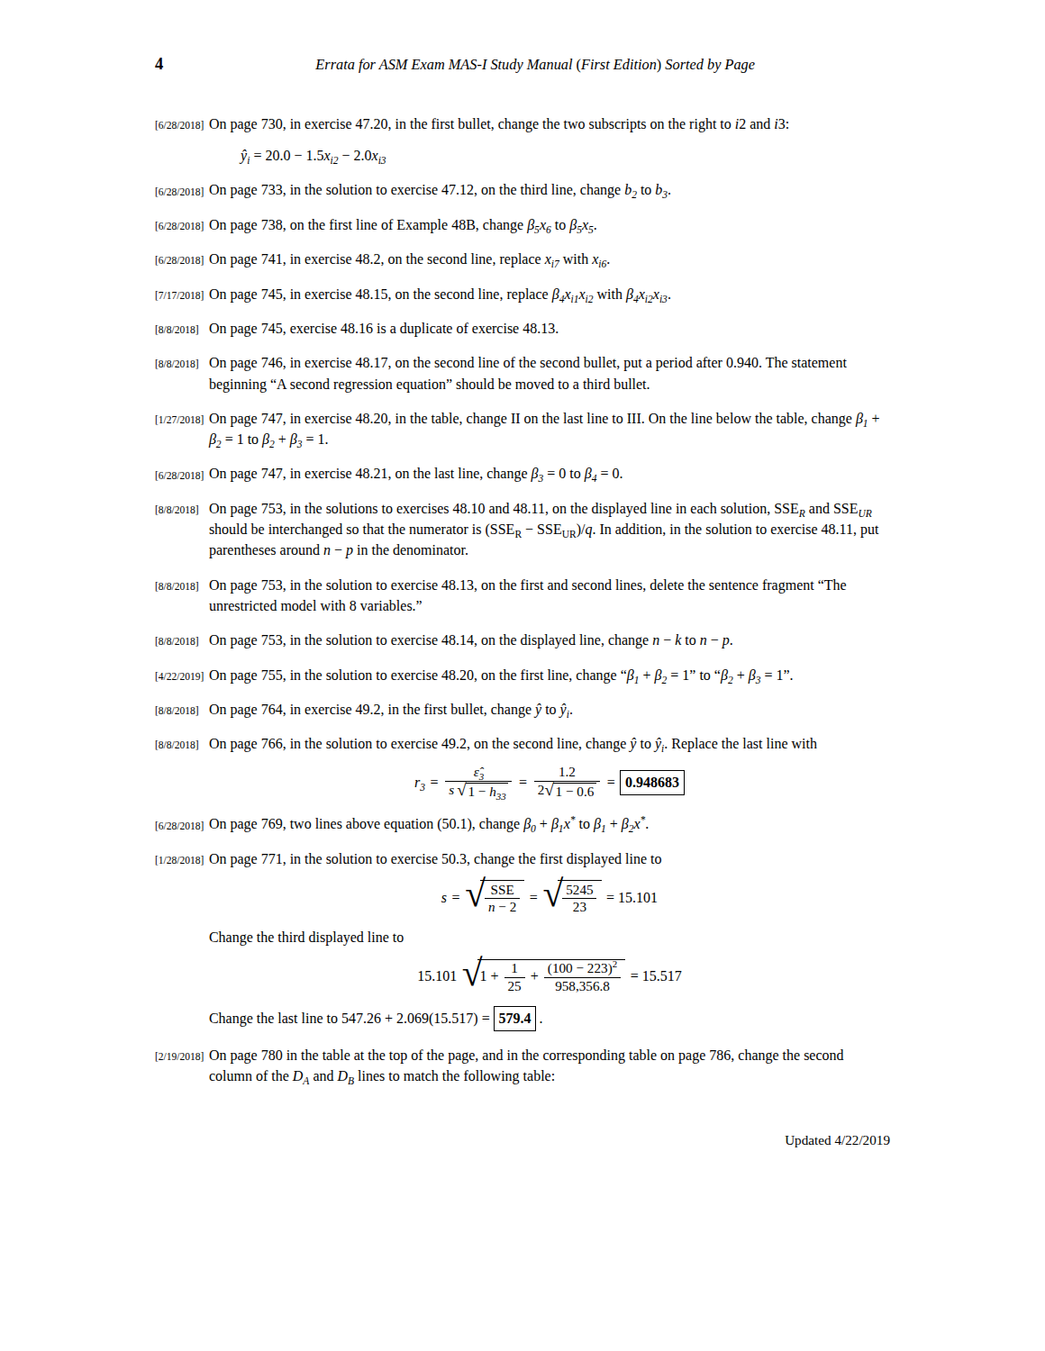4 Errata for ASM Exam MAS-I Study Manual (First Edition) Sorted by Page
[6/28/2018]
On page 730, in exercise 47.20, in the first bullet, change the two subscripts on the right to i2 and i3:
ŷi = 20.0 − 1.5xi2 − 2.0xi3
[6/28/2018]
On page 733, in the solution to exercise 47.12, on the third line, change b2 to b3.
[6/28/2018]
On page 738, on the first line of Example 48B, change β5x6 to β5x5.
[6/28/2018]
On page 741, in exercise 48.2, on the second line, replace xi7 with xi6.
[7/17/2018]
On page 745, in exercise 48.15, on the second line, replace β4xi1xi2 with β4xi2xi3.
[8/8/2018]
On page 745, exercise 48.16 is a duplicate of exercise 48.13.
[8/8/2018]
On page 746, in exercise 48.17, on the second line of the second bullet, put a period after 0.940. The statement beginning “A second regression equation” should be moved to a third bullet.
[1/27/2018]
On page 747, in exercise 48.20, in the table, change II on the last line to III. On the line below the table, change β1 + β2 = 1 to β2 + β3 = 1.
[6/28/2018]
On page 747, in exercise 48.21, on the last line, change β3 = 0 to β4 = 0.
[8/8/2018]
On page 753, in the solutions to exercises 48.10 and 48.11, on the displayed line in each solution, SSER and SSEUR should be interchanged so that the numerator is (SSER − SSEUR)/q. In addition, in the solution to exercise 48.11, put parentheses around n − p in the denominator.
[8/8/2018]
On page 753, in the solution to exercise 48.13, on the first and second lines, delete the sentence fragment “The unrestricted model with 8 variables.”
[8/8/2018]
On page 753, in the solution to exercise 48.14, on the displayed line, change n − k to n − p.
[4/22/2019]
On page 755, in the solution to exercise 48.20, on the first line, change “β1 + β2 = 1” to “β2 + β3 = 1”.
[8/8/2018]
On page 764, in exercise 49.2, in the first bullet, change ŷ to ŷi.
[8/8/2018]
On page 766, in the solution to exercise 49.2, on the second line, change ŷ to ŷi. Replace the last line with
r3 = ε̂3 s 1 − h33 = 1.2 21 − 0.6 = 0.948683
[6/28/2018]
On page 769, two lines above equation (50.1), change β0 + β1x* to β1 + β2x*.
[1/28/2018]
On page 771, in the solution to exercise 50.3, change the first displayed line to
s = SSE n − 2 = 5245 23 = 15.101
Change the third displayed line to
15.101 1 + 1 25 + (100 − 223)2 958,356.8 = 15.517
Change the last line to 547.26 + 2.069(15.517) = 579.4 .
[2/19/2018]
On page 780 in the table at the top of the page, and in the corresponding table on page 786, change the second column of the DA and DB lines to match the following table:
Updated 4/22/2019